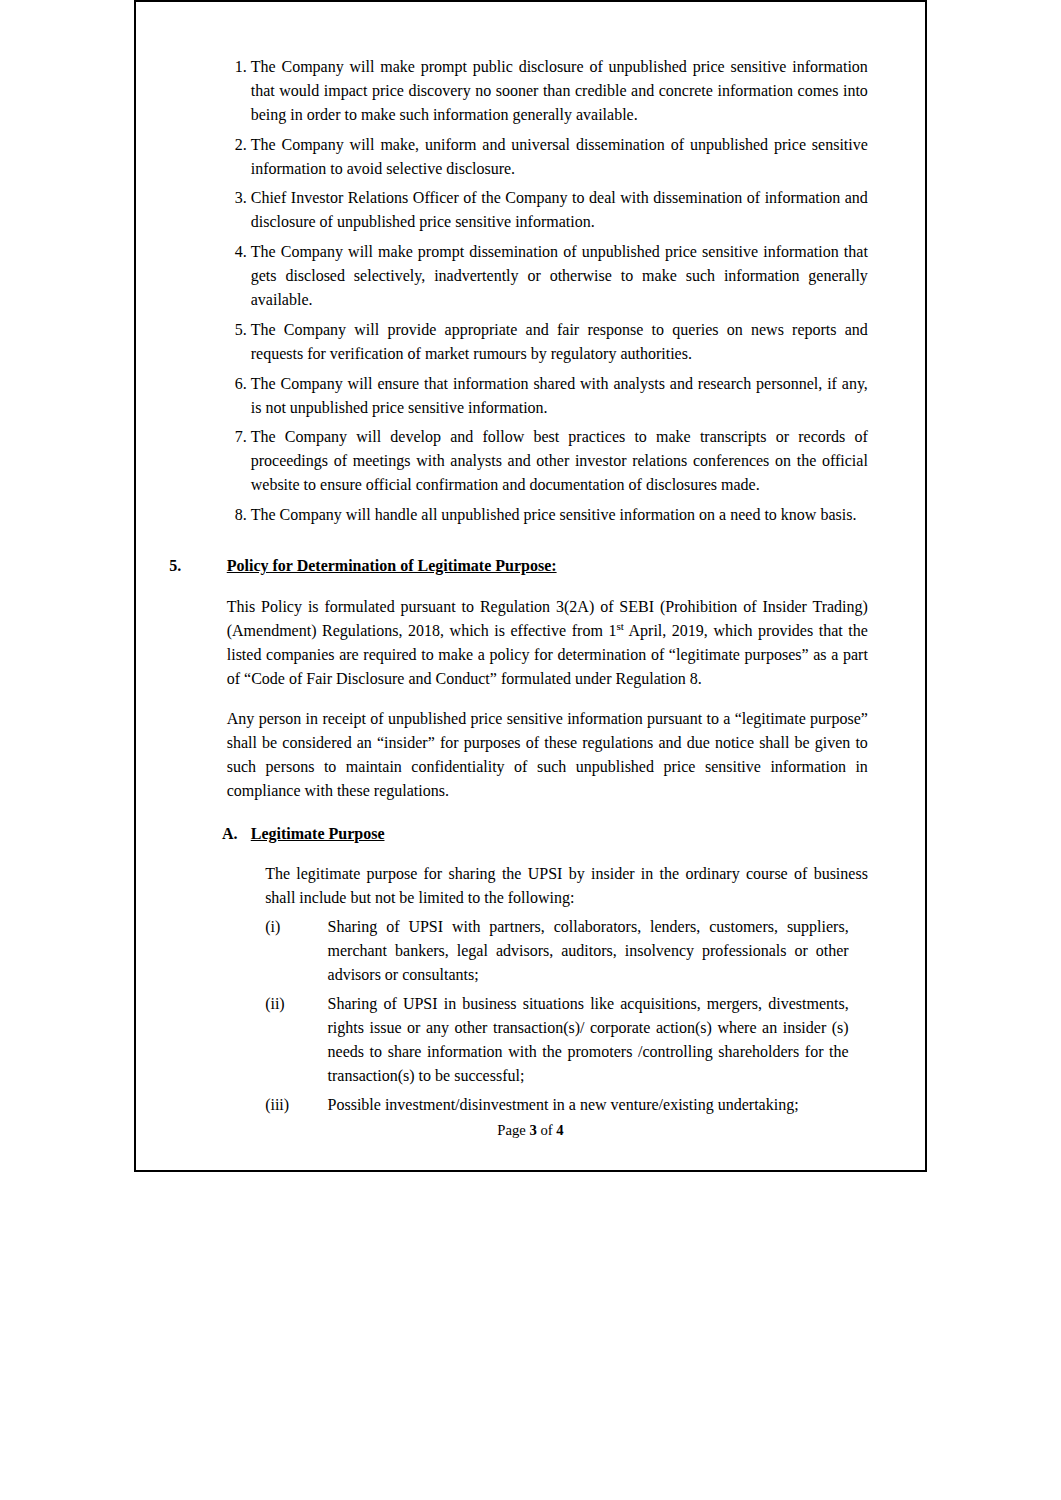The Company will make prompt public disclosure of unpublished price sensitive information that would impact price discovery no sooner than credible and concrete information comes into being in order to make such information generally available.
The Company will make, uniform and universal dissemination of unpublished price sensitive information to avoid selective disclosure.
Chief Investor Relations Officer of the Company to deal with dissemination of information and disclosure of unpublished price sensitive information.
The Company will make prompt dissemination of unpublished price sensitive information that gets disclosed selectively, inadvertently or otherwise to make such information generally available.
The Company will provide appropriate and fair response to queries on news reports and requests for verification of market rumours by regulatory authorities.
The Company will ensure that information shared with analysts and research personnel, if any, is not unpublished price sensitive information.
The Company will develop and follow best practices to make transcripts or records of proceedings of meetings with analysts and other investor relations conferences on the official website to ensure official confirmation and documentation of disclosures made.
The Company will handle all unpublished price sensitive information on a need to know basis.
5. Policy for Determination of Legitimate Purpose:
This Policy is formulated pursuant to Regulation 3(2A) of SEBI (Prohibition of Insider Trading) (Amendment) Regulations, 2018, which is effective from 1st April, 2019, which provides that the listed companies are required to make a policy for determination of “legitimate purposes” as a part of “Code of Fair Disclosure and Conduct” formulated under Regulation 8.
Any person in receipt of unpublished price sensitive information pursuant to a “legitimate purpose” shall be considered an “insider” for purposes of these regulations and due notice shall be given to such persons to maintain confidentiality of such unpublished price sensitive information in compliance with these regulations.
A. Legitimate Purpose
The legitimate purpose for sharing the UPSI by insider in the ordinary course of business shall include but not be limited to the following:
| (i) | Sharing of UPSI with partners, collaborators, lenders, customers, suppliers, merchant bankers, legal advisors, auditors, insolvency professionals or other advisors or consultants; |
| (ii) | Sharing of UPSI in business situations like acquisitions, mergers, divestments, rights issue or any other transaction(s)/ corporate action(s) where an insider (s) needs to share information with the promoters /controlling shareholders for the transaction(s) to be successful; |
| (iii) | Possible investment/disinvestment in a new venture/existing undertaking; |
Page 3 of 4